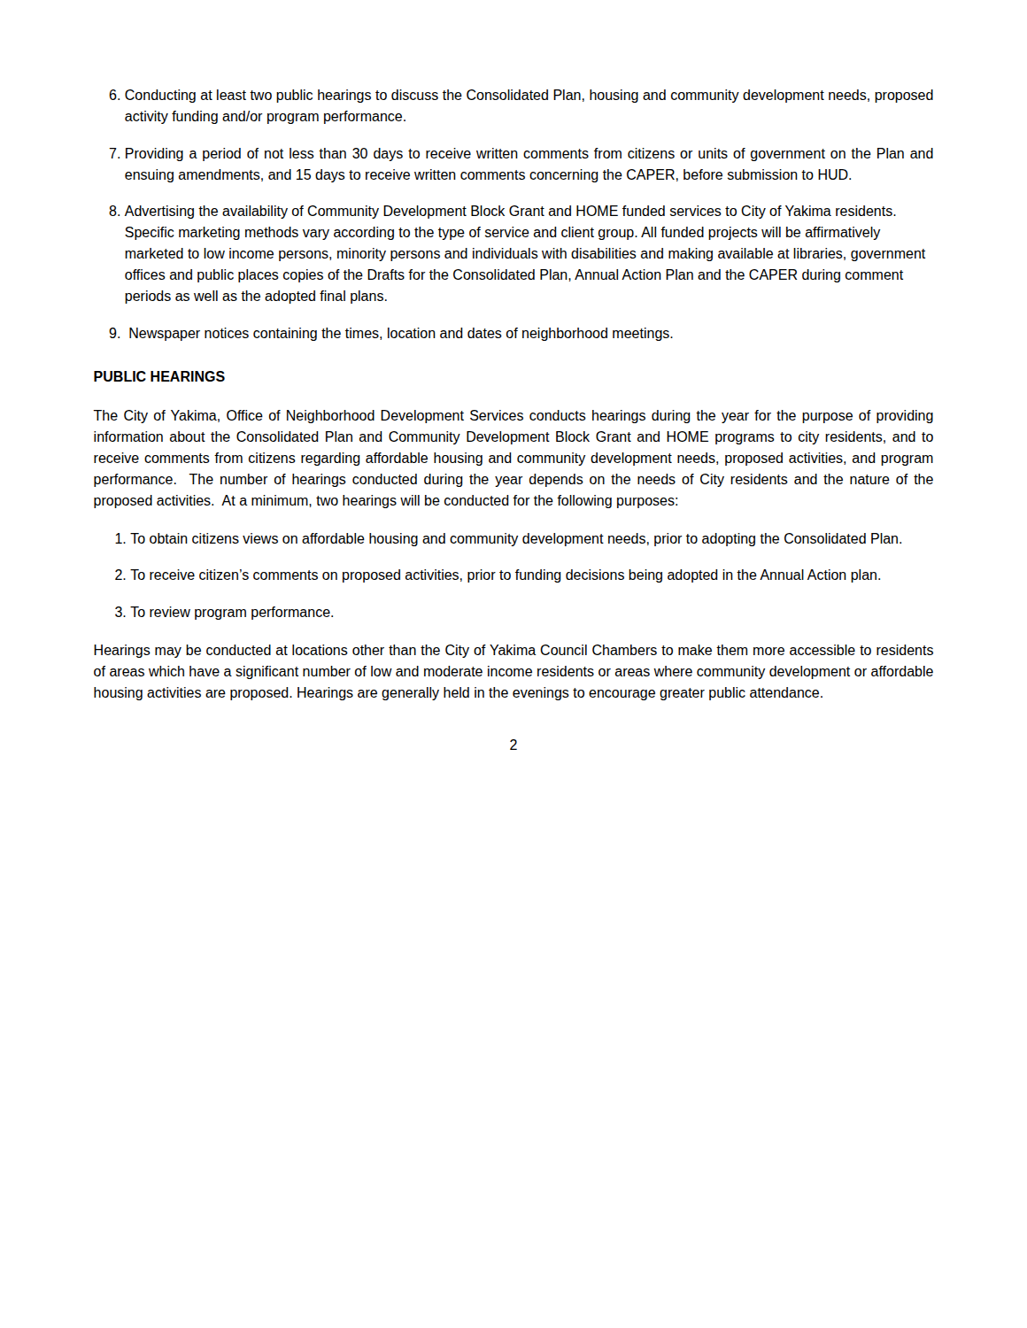Conducting at least two public hearings to discuss the Consolidated Plan, housing and community development needs, proposed activity funding and/or program performance.
Providing a period of not less than 30 days to receive written comments from citizens or units of government on the Plan and ensuing amendments, and 15 days to receive written comments concerning the CAPER, before submission to HUD.
Advertising the availability of Community Development Block Grant and HOME funded services to City of Yakima residents. Specific marketing methods vary according to the type of service and client group. All funded projects will be affirmatively marketed to low income persons, minority persons and individuals with disabilities and making available at libraries, government offices and public places copies of the Drafts for the Consolidated Plan, Annual Action Plan and the CAPER during comment periods as well as the adopted final plans.
Newspaper notices containing the times, location and dates of neighborhood meetings.
PUBLIC HEARINGS
The City of Yakima, Office of Neighborhood Development Services conducts hearings during the year for the purpose of providing information about the Consolidated Plan and Community Development Block Grant and HOME programs to city residents, and to receive comments from citizens regarding affordable housing and community development needs, proposed activities, and program performance. The number of hearings conducted during the year depends on the needs of City residents and the nature of the proposed activities. At a minimum, two hearings will be conducted for the following purposes:
To obtain citizens views on affordable housing and community development needs, prior to adopting the Consolidated Plan.
To receive citizen’s comments on proposed activities, prior to funding decisions being adopted in the Annual Action plan.
To review program performance.
Hearings may be conducted at locations other than the City of Yakima Council Chambers to make them more accessible to residents of areas which have a significant number of low and moderate income residents or areas where community development or affordable housing activities are proposed. Hearings are generally held in the evenings to encourage greater public attendance.
2